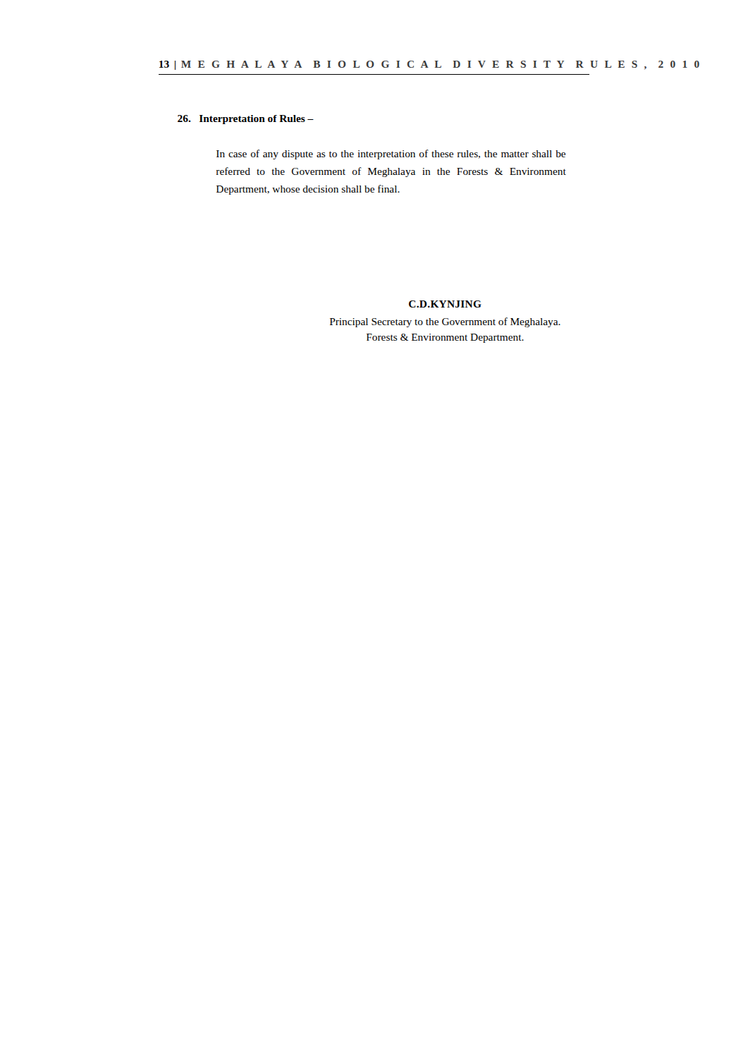13 | M E G H A L A Y A B I O L O G I C A L D I V E R S I T Y R U L E S , 2 0 1 0
26. Interpretation of Rules –
In case of any dispute as to the interpretation of these rules, the matter shall be referred to the Government of Meghalaya in the Forests & Environment Department, whose decision shall be final.
C.D.KYNJING
Principal Secretary to the Government of Meghalaya.
Forests & Environment Department.